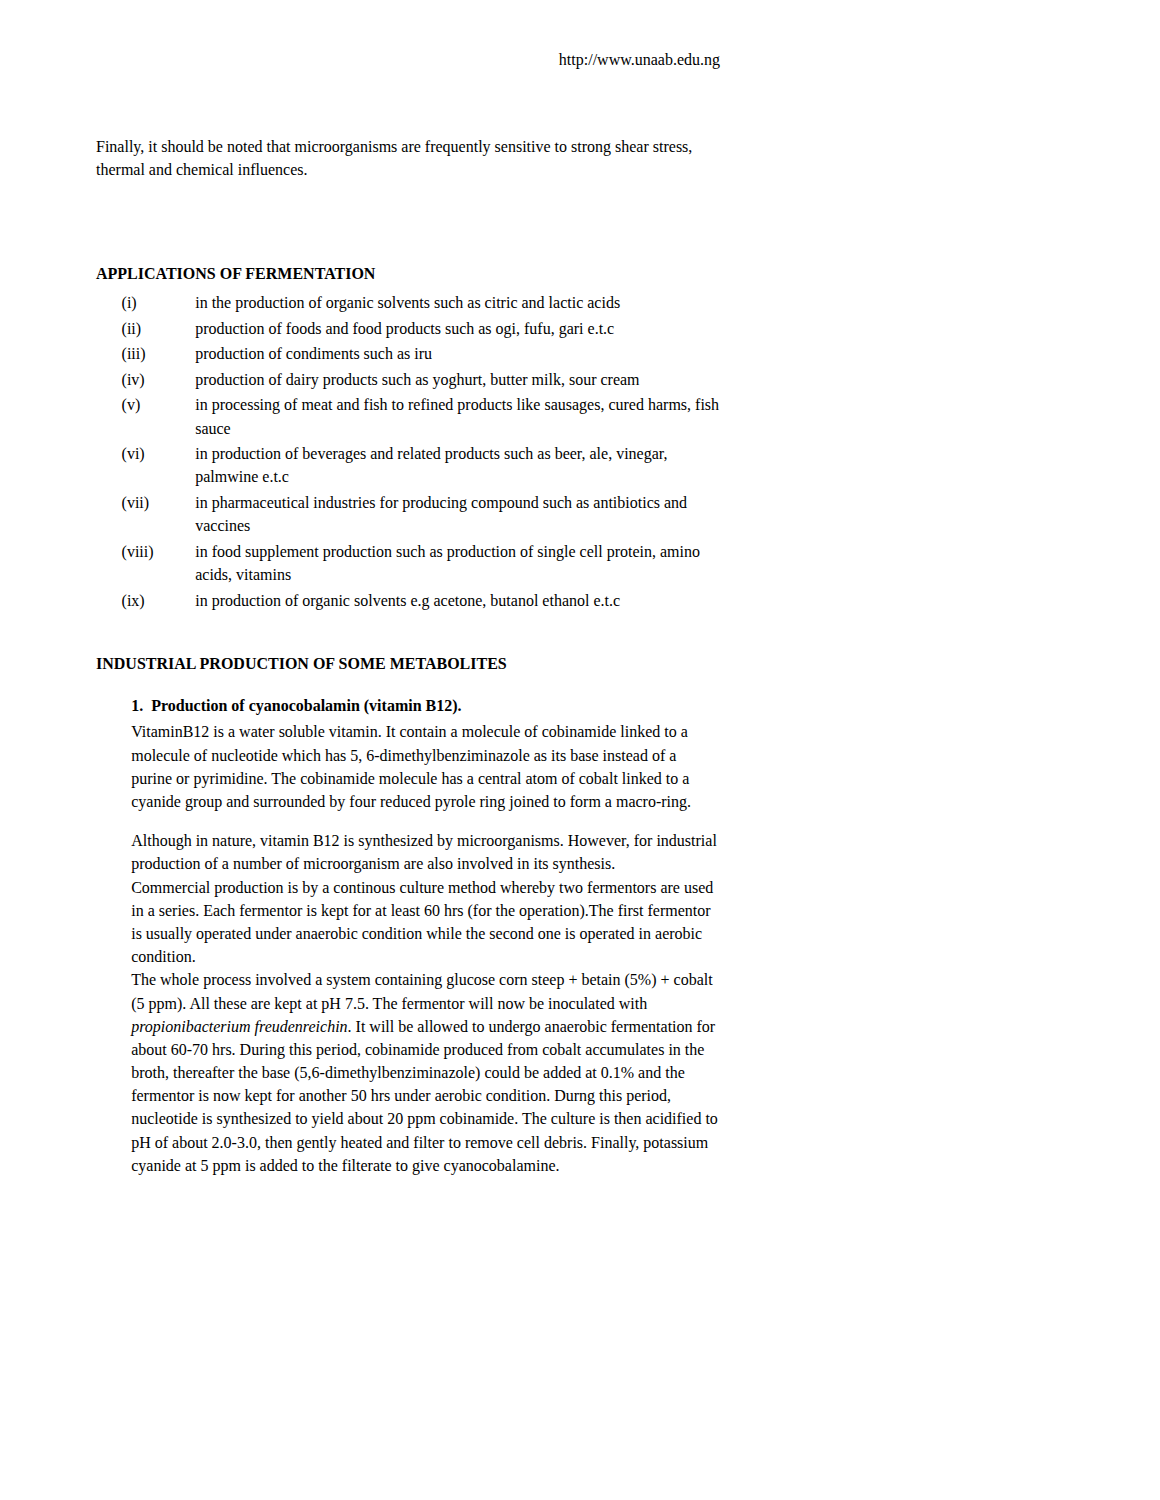http://www.unaab.edu.ng
Finally, it should be noted that microorganisms are frequently sensitive to strong shear stress, thermal and chemical influences.
APPLICATIONS OF FERMENTATION
(i) in the production of organic solvents such as citric and lactic acids
(ii) production of foods and food products such as ogi, fufu, gari e.t.c
(iii) production of condiments such as iru
(iv) production of dairy products such as yoghurt, butter milk, sour cream
(v) in processing of meat and fish to refined products like sausages, cured harms, fish sauce
(vi) in production of beverages and related products such as beer, ale, vinegar, palmwine e.t.c
(vii) in pharmaceutical industries for producing compound such as antibiotics and vaccines
(viii) in food supplement production such as production of single cell protein, amino acids, vitamins
(ix) in production of organic solvents e.g acetone, butanol ethanol e.t.c
INDUSTRIAL PRODUCTION OF SOME METABOLITES
1. Production of cyanocobalamin (vitamin B12).
VitaminB12 is a water soluble vitamin. It contain a molecule of cobinamide linked to a molecule of nucleotide which has 5, 6-dimethylbenziminazole as its base instead of a purine or pyrimidine. The cobinamide molecule has a central atom of cobalt linked to a cyanide group and surrounded by four reduced pyrole ring joined to form a macro-ring.
Although in nature, vitamin B12 is synthesized by microorganisms. However, for industrial production of a number of microorganism are also involved in its synthesis.
Commercial production is by a continous culture method whereby two fermentors are used in a series. Each fermentor is kept for at least 60 hrs (for the operation).The first fermentor is usually operated under anaerobic condition while the second one is operated in aerobic condition.
The whole process involved a system containing glucose corn steep + betain (5%) + cobalt (5 ppm). All these are kept at pH 7.5. The fermentor will now be inoculated with propionibacterium freudenreichin. It will be allowed to undergo anaerobic fermentation for about 60-70 hrs. During this period, cobinamide produced from cobalt accumulates in the broth, thereafter the base (5,6-dimethylbenziminazole) could be added at 0.1% and the fermentor is now kept for another 50 hrs under aerobic condition. Durng this period, nucleotide is synthesized to yield about 20 ppm cobinamide. The culture is then acidified to pH of about 2.0-3.0, then gently heated and filter to remove cell debris. Finally, potassium cyanide at 5 ppm is added to the filterate to give cyanocobalamine.